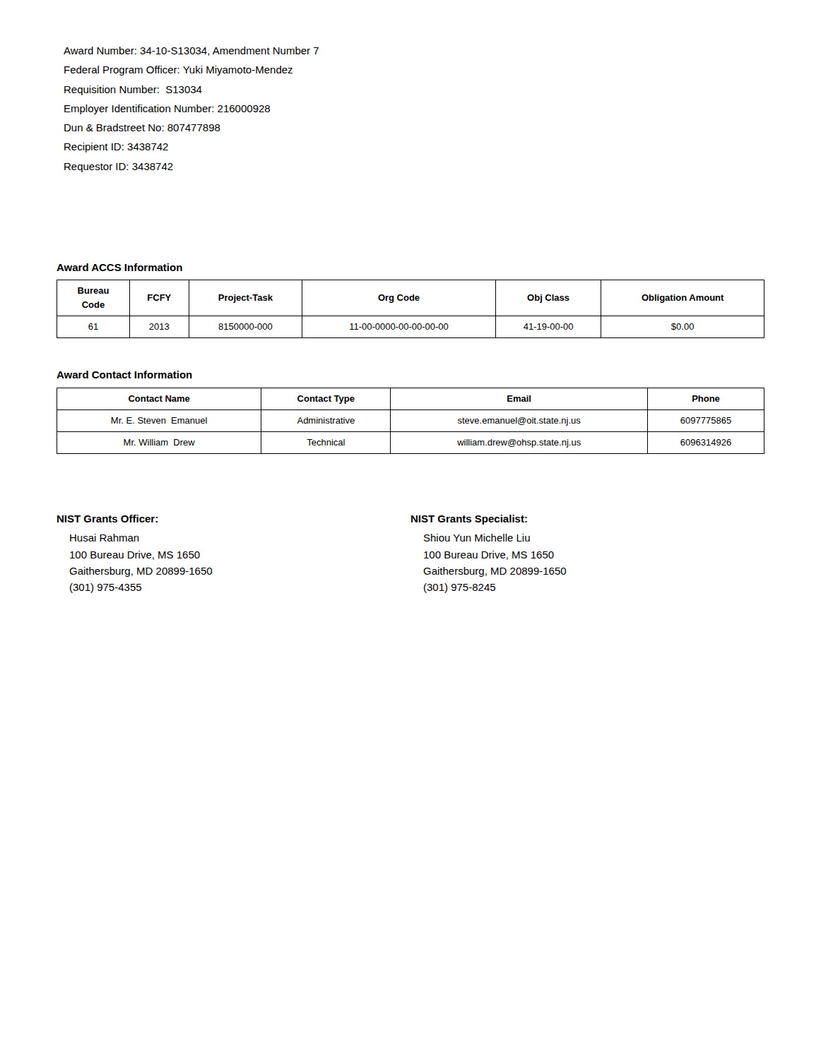Award Number: 34-10-S13034, Amendment Number 7
Federal Program Officer: Yuki Miyamoto-Mendez
Requisition Number: S13034
Employer Identification Number: 216000928
Dun & Bradstreet No: 807477898
Recipient ID: 3438742
Requestor ID: 3438742
Award ACCS Information
| Bureau Code | FCFY | Project-Task | Org Code | Obj Class | Obligation Amount |
| --- | --- | --- | --- | --- | --- |
| 61 | 2013 | 8150000-000 | 11-00-0000-00-00-00-00 | 41-19-00-00 | $0.00 |
Award Contact Information
| Contact Name | Contact Type | Email | Phone |
| --- | --- | --- | --- |
| Mr. E. Steven Emanuel | Administrative | steve.emanuel@oit.state.nj.us | 6097775865 |
| Mr. William Drew | Technical | william.drew@ohsp.state.nj.us | 6096314926 |
NIST Grants Officer:
Husai Rahman
100 Bureau Drive, MS 1650
Gaithersburg, MD 20899-1650
(301) 975-4355
NIST Grants Specialist:
Shiou Yun Michelle Liu
100 Bureau Drive, MS 1650
Gaithersburg, MD 20899-1650
(301) 975-8245